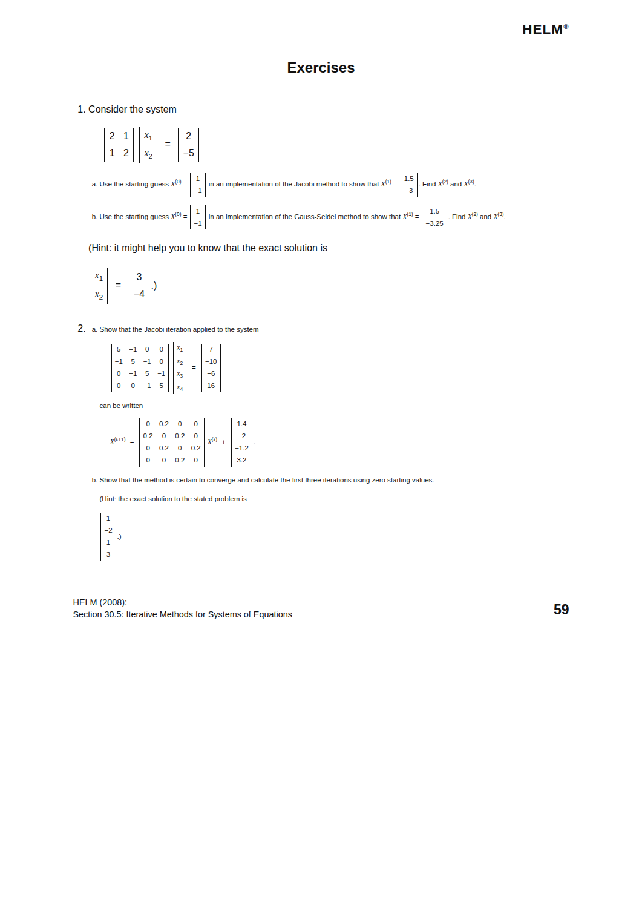HELM®
Exercises
Consider the system
| 2 | 1 |
| 1 | 2 |
| x 1 |
| x 2 |
=
| 2 |
| −5 |
Use the starting guess X(0) =
| 1 |
| −1 |
in an implementation of the Jacobi method to show that X(1) =
| 1.5 |
| −3 |
. Find X(2) and X(3).
Use the starting guess X(0) =
| 1 |
| −1 |
in an implementation of the Gauss-Seidel method to show that X(1) =
| 1.5 |
| −3.25 |
. Find X(2) and X(3).
(Hint: it might help you to know that the exact solution is
| x 1 |
| x 2 |
=
| 3 |
| −4 |
.)
Show that the Jacobi iteration applied to the system
| 5 | −1 | 0 | 0 |
| −1 | 5 | −1 | 0 |
| 0 | −1 | 5 | −1 |
| 0 | 0 | −1 | 5 |
| x 1 |
| x 2 |
| x 3 |
| x 4 |
=
| 7 |
| −10 |
| −6 |
| 16 |
can be written
X(k+1) =
| 0 | 0.2 | 0 | 0 |
| 0.2 | 0 | 0.2 | 0 |
| 0 | 0.2 | 0 | 0.2 |
| 0 | 0 | 0.2 | 0 |
X(k) +
| 1.4 |
| −2 |
| −1.2 |
| 3.2 |
.
Show that the method is certain to converge and calculate the first three iterations using zero starting values.
(Hint: the exact solution to the stated problem is
| 1 |
| −2 |
| 1 |
| 3 |
.)
HELM (2008):
Section 30.5: Iterative Methods for Systems of Equations
59